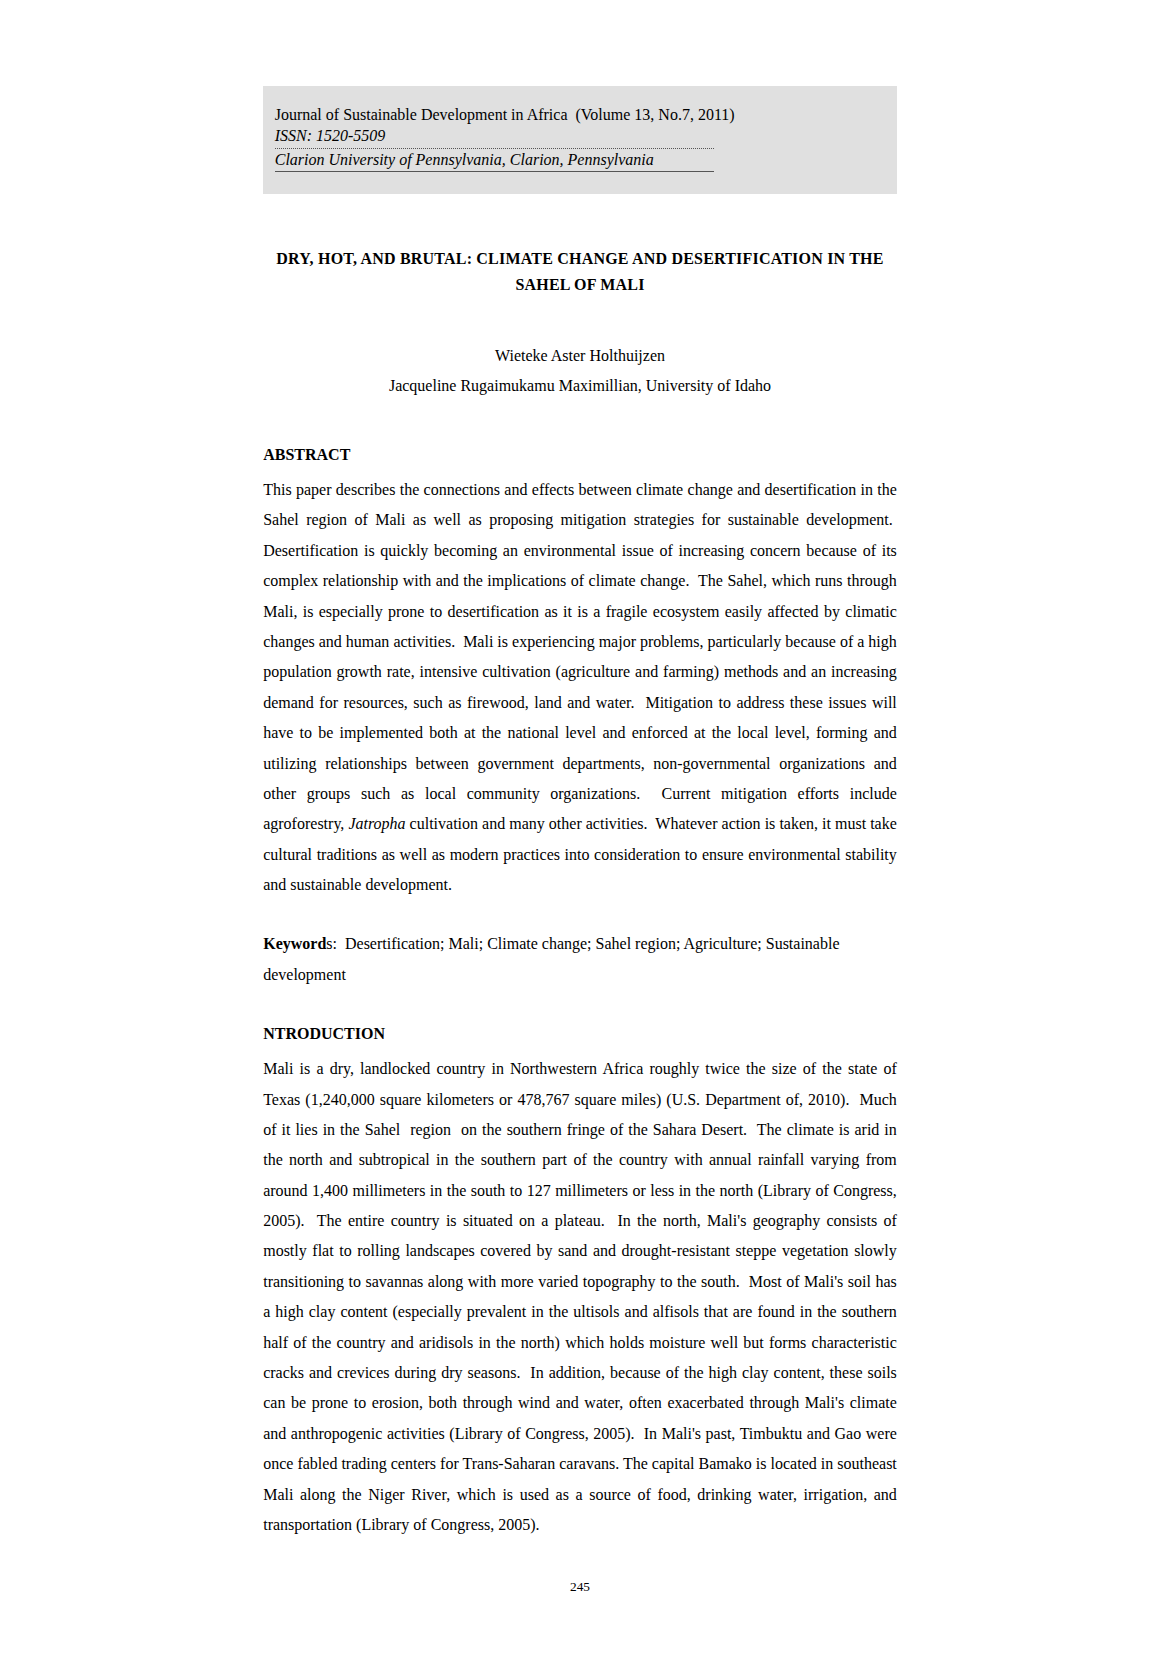Journal of Sustainable Development in Africa (Volume 13, No.7, 2011)
ISSN: 1520-5509 Clarion University of Pennsylvania, Clarion, Pennsylvania
DRY, HOT, AND BRUTAL: CLIMATE CHANGE AND DESERTIFICATION IN THE SAHEL OF MALI
Wieteke Aster Holthuijzen
Jacqueline Rugaimukamu Maximillian, University of Idaho
ABSTRACT
This paper describes the connections and effects between climate change and desertification in the Sahel region of Mali as well as proposing mitigation strategies for sustainable development. Desertification is quickly becoming an environmental issue of increasing concern because of its complex relationship with and the implications of climate change. The Sahel, which runs through Mali, is especially prone to desertification as it is a fragile ecosystem easily affected by climatic changes and human activities. Mali is experiencing major problems, particularly because of a high population growth rate, intensive cultivation (agriculture and farming) methods and an increasing demand for resources, such as firewood, land and water. Mitigation to address these issues will have to be implemented both at the national level and enforced at the local level, forming and utilizing relationships between government departments, non-governmental organizations and other groups such as local community organizations. Current mitigation efforts include agroforestry, Jatropha cultivation and many other activities. Whatever action is taken, it must take cultural traditions as well as modern practices into consideration to ensure environmental stability and sustainable development.
Keywords: Desertification; Mali; Climate change; Sahel region; Agriculture; Sustainable development
NTRODUCTION
Mali is a dry, landlocked country in Northwestern Africa roughly twice the size of the state of Texas (1,240,000 square kilometers or 478,767 square miles) (U.S. Department of, 2010). Much of it lies in the Sahel region on the southern fringe of the Sahara Desert. The climate is arid in the north and subtropical in the southern part of the country with annual rainfall varying from around 1,400 millimeters in the south to 127 millimeters or less in the north (Library of Congress, 2005). The entire country is situated on a plateau. In the north, Mali's geography consists of mostly flat to rolling landscapes covered by sand and drought-resistant steppe vegetation slowly transitioning to savannas along with more varied topography to the south. Most of Mali's soil has a high clay content (especially prevalent in the ultisols and alfisols that are found in the southern half of the country and aridisols in the north) which holds moisture well but forms characteristic cracks and crevices during dry seasons. In addition, because of the high clay content, these soils can be prone to erosion, both through wind and water, often exacerbated through Mali's climate and anthropogenic activities (Library of Congress, 2005). In Mali's past, Timbuktu and Gao were once fabled trading centers for Trans-Saharan caravans. The capital Bamako is located in southeast Mali along the Niger River, which is used as a source of food, drinking water, irrigation, and transportation (Library of Congress, 2005).
245